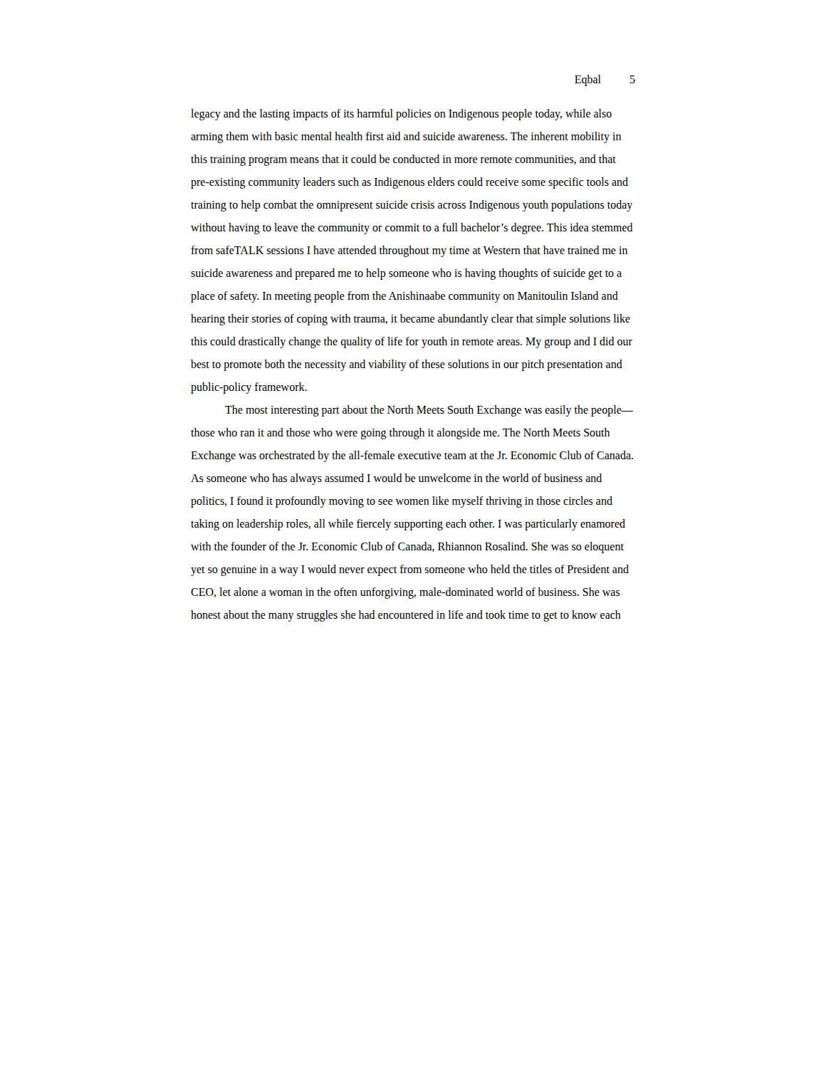Eqbal5
legacy and the lasting impacts of its harmful policies on Indigenous people today, while also arming them with basic mental health first aid and suicide awareness. The inherent mobility in this training program means that it could be conducted in more remote communities, and that pre-existing community leaders such as Indigenous elders could receive some specific tools and training to help combat the omnipresent suicide crisis across Indigenous youth populations today without having to leave the community or commit to a full bachelor’s degree. This idea stemmed from safeTALK sessions I have attended throughout my time at Western that have trained me in suicide awareness and prepared me to help someone who is having thoughts of suicide get to a place of safety. In meeting people from the Anishinaabe community on Manitoulin Island and hearing their stories of coping with trauma, it became abundantly clear that simple solutions like this could drastically change the quality of life for youth in remote areas. My group and I did our best to promote both the necessity and viability of these solutions in our pitch presentation and public-policy framework.
The most interesting part about the North Meets South Exchange was easily the people—those who ran it and those who were going through it alongside me. The North Meets South Exchange was orchestrated by the all-female executive team at the Jr. Economic Club of Canada. As someone who has always assumed I would be unwelcome in the world of business and politics, I found it profoundly moving to see women like myself thriving in those circles and taking on leadership roles, all while fiercely supporting each other. I was particularly enamored with the founder of the Jr. Economic Club of Canada, Rhiannon Rosalind. She was so eloquent yet so genuine in a way I would never expect from someone who held the titles of President and CEO, let alone a woman in the often unforgiving, male-dominated world of business. She was honest about the many struggles she had encountered in life and took time to get to know each